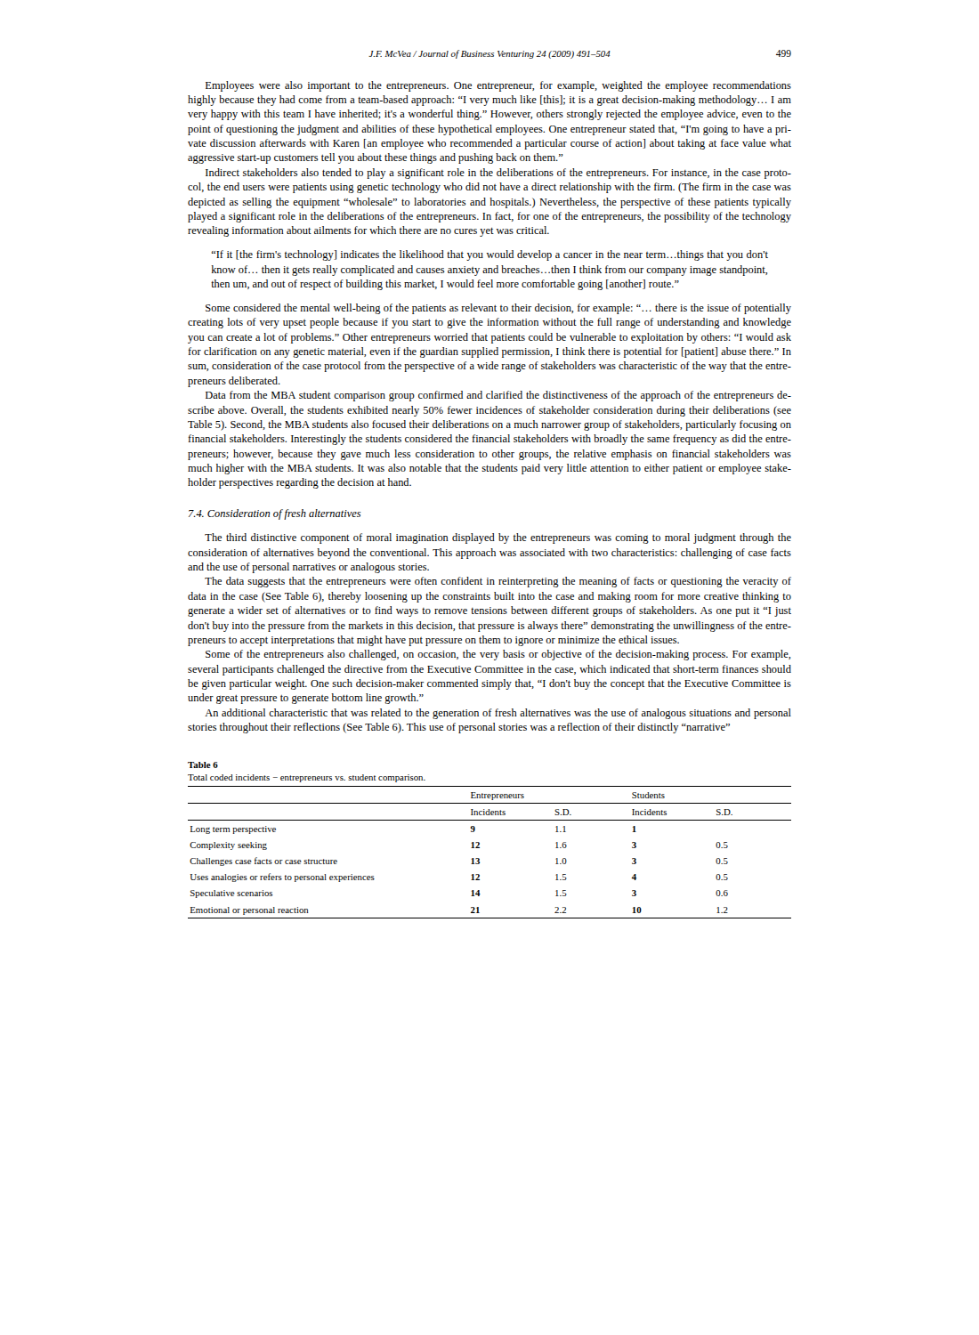J.F. McVea / Journal of Business Venturing 24 (2009) 491–504 499
Employees were also important to the entrepreneurs. One entrepreneur, for example, weighted the employee recommendations highly because they had come from a team-based approach: “I very much like [this]; it is a great decision-making methodology… I am very happy with this team I have inherited; it's a wonderful thing.” However, others strongly rejected the employee advice, even to the point of questioning the judgment and abilities of these hypothetical employees. One entrepreneur stated that, “I'm going to have a private discussion afterwards with Karen [an employee who recommended a particular course of action] about taking at face value what aggressive start-up customers tell you about these things and pushing back on them.”
Indirect stakeholders also tended to play a significant role in the deliberations of the entrepreneurs. For instance, in the case protocol, the end users were patients using genetic technology who did not have a direct relationship with the firm. (The firm in the case was depicted as selling the equipment “wholesale” to laboratories and hospitals.) Nevertheless, the perspective of these patients typically played a significant role in the deliberations of the entrepreneurs. In fact, for one of the entrepreneurs, the possibility of the technology revealing information about ailments for which there are no cures yet was critical.
“If it [the firm's technology] indicates the likelihood that you would develop a cancer in the near term…things that you don't know of… then it gets really complicated and causes anxiety and breaches…then I think from our company image standpoint, then um, and out of respect of building this market, I would feel more comfortable going [another] route.”
Some considered the mental well-being of the patients as relevant to their decision, for example: “… there is the issue of potentially creating lots of very upset people because if you start to give the information without the full range of understanding and knowledge you can create a lot of problems.” Other entrepreneurs worried that patients could be vulnerable to exploitation by others: “I would ask for clarification on any genetic material, even if the guardian supplied permission, I think there is potential for [patient] abuse there.” In sum, consideration of the case protocol from the perspective of a wide range of stakeholders was characteristic of the way that the entrepreneurs deliberated.
Data from the MBA student comparison group confirmed and clarified the distinctiveness of the approach of the entrepreneurs describe above. Overall, the students exhibited nearly 50% fewer incidences of stakeholder consideration during their deliberations (see Table 5). Second, the MBA students also focused their deliberations on a much narrower group of stakeholders, particularly focusing on financial stakeholders. Interestingly the students considered the financial stakeholders with broadly the same frequency as did the entrepreneurs; however, because they gave much less consideration to other groups, the relative emphasis on financial stakeholders was much higher with the MBA students. It was also notable that the students paid very little attention to either patient or employee stakeholder perspectives regarding the decision at hand.
7.4. Consideration of fresh alternatives
The third distinctive component of moral imagination displayed by the entrepreneurs was coming to moral judgment through the consideration of alternatives beyond the conventional. This approach was associated with two characteristics: challenging of case facts and the use of personal narratives or analogous stories.
The data suggests that the entrepreneurs were often confident in reinterpreting the meaning of facts or questioning the veracity of data in the case (See Table 6), thereby loosening up the constraints built into the case and making room for more creative thinking to generate a wider set of alternatives or to find ways to remove tensions between different groups of stakeholders. As one put it “I just don't buy into the pressure from the markets in this decision, that pressure is always there” demonstrating the unwillingness of the entrepreneurs to accept interpretations that might have put pressure on them to ignore or minimize the ethical issues.
Some of the entrepreneurs also challenged, on occasion, the very basis or objective of the decision-making process. For example, several participants challenged the directive from the Executive Committee in the case, which indicated that short-term finances should be given particular weight. One such decision-maker commented simply that, “I don't buy the concept that the Executive Committee is under great pressure to generate bottom line growth.”
An additional characteristic that was related to the generation of fresh alternatives was the use of analogous situations and personal stories throughout their reflections (See Table 6). This use of personal stories was a reflection of their distinctly “narrative”
Table 6 Total coded incidents − entrepreneurs vs. student comparison.
| | Entrepreneurs | Students |
| --- | --- | --- |
| | Incidents | S.D. | Incidents | S.D. |
| Long term perspective | 9 | 1.1 | 1 | |
| Complexity seeking | 12 | 1.6 | 3 | 0.5 |
| Challenges case facts or case structure | 13 | 1.0 | 3 | 0.5 |
| Uses analogies or refers to personal experiences | 12 | 1.5 | 4 | 0.5 |
| Speculative scenarios | 14 | 1.5 | 3 | 0.6 |
| Emotional or personal reaction | 21 | 2.2 | 10 | 1.2 |